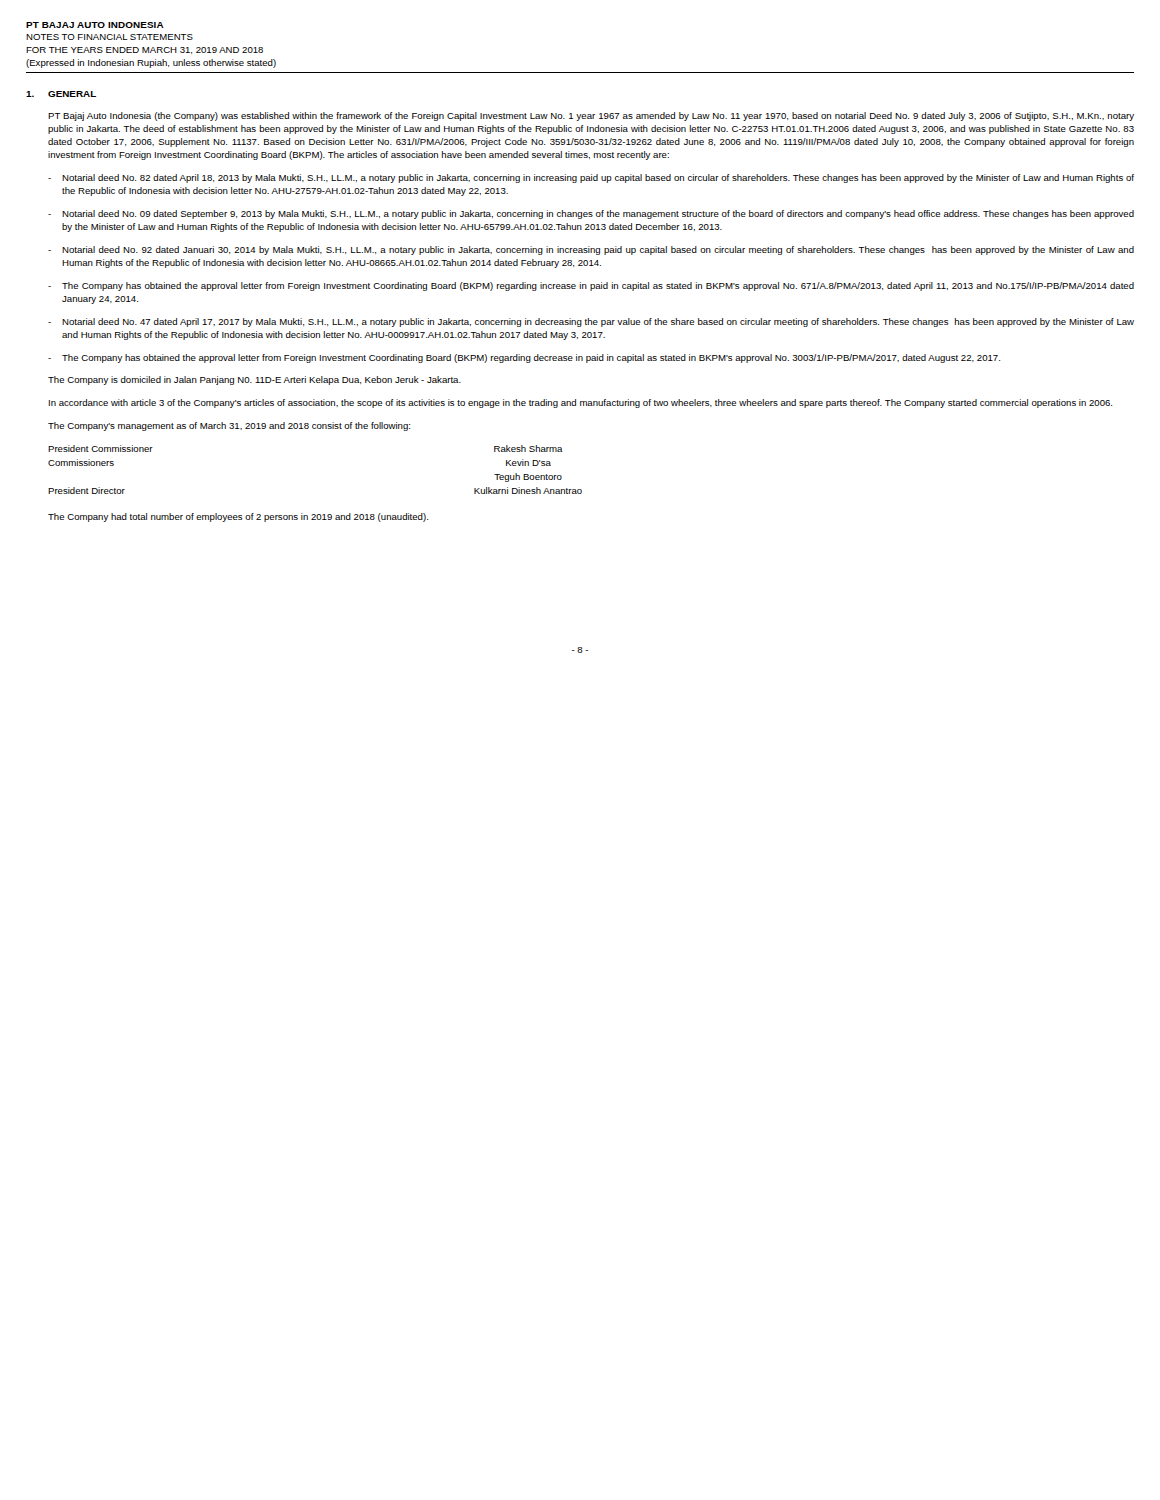PT BAJAJ AUTO INDONESIA
NOTES TO FINANCIAL STATEMENTS
FOR THE YEARS ENDED MARCH 31, 2019 AND 2018
(Expressed in Indonesian Rupiah, unless otherwise stated)
1. GENERAL
PT Bajaj Auto Indonesia (the Company) was established within the framework of the Foreign Capital Investment Law No. 1 year 1967 as amended by Law No. 11 year 1970, based on notarial Deed No. 9 dated July 3, 2006 of Sutjipto, S.H., M.Kn., notary public in Jakarta. The deed of establishment has been approved by the Minister of Law and Human Rights of the Republic of Indonesia with decision letter No. C-22753 HT.01.01.TH.2006 dated August 3, 2006, and was published in State Gazette No. 83 dated October 17, 2006, Supplement No. 11137. Based on Decision Letter No. 631/I/PMA/2006, Project Code No. 3591/5030-31/32-19262 dated June 8, 2006 and No. 1119/III/PMA/08 dated July 10, 2008, the Company obtained approval for foreign investment from Foreign Investment Coordinating Board (BKPM). The articles of association have been amended several times, most recently are:
Notarial deed No. 82 dated April 18, 2013 by Mala Mukti, S.H., LL.M., a notary public in Jakarta, concerning in increasing paid up capital based on circular of shareholders. These changes has been approved by the Minister of Law and Human Rights of the Republic of Indonesia with decision letter No. AHU-27579-AH.01.02-Tahun 2013 dated May 22, 2013.
Notarial deed No. 09 dated September 9, 2013 by Mala Mukti, S.H., LL.M., a notary public in Jakarta, concerning in changes of the management structure of the board of directors and company's head office address. These changes has been approved by the Minister of Law and Human Rights of the Republic of Indonesia with decision letter No. AHU-65799.AH.01.02.Tahun 2013 dated December 16, 2013.
Notarial deed No. 92 dated Januari 30, 2014 by Mala Mukti, S.H., LL.M., a notary public in Jakarta, concerning in increasing paid up capital based on circular meeting of shareholders. These changes has been approved by the Minister of Law and Human Rights of the Republic of Indonesia with decision letter No. AHU-08665.AH.01.02.Tahun 2014 dated February 28, 2014.
The Company has obtained the approval letter from Foreign Investment Coordinating Board (BKPM) regarding increase in paid in capital as stated in BKPM's approval No. 671/A.8/PMA/2013, dated April 11, 2013 and No.175/I/IP-PB/PMA/2014 dated January 24, 2014.
Notarial deed No. 47 dated April 17, 2017 by Mala Mukti, S.H., LL.M., a notary public in Jakarta, concerning in decreasing the par value of the share based on circular meeting of shareholders. These changes has been approved by the Minister of Law and Human Rights of the Republic of Indonesia with decision letter No. AHU-0009917.AH.01.02.Tahun 2017 dated May 3, 2017.
The Company has obtained the approval letter from Foreign Investment Coordinating Board (BKPM) regarding decrease in paid in capital as stated in BKPM's approval No. 3003/1/IP-PB/PMA/2017, dated August 22, 2017.
The Company is domiciled in Jalan Panjang N0. 11D-E Arteri Kelapa Dua, Kebon Jeruk - Jakarta.
In accordance with article 3 of the Company's articles of association, the scope of its activities is to engage in the trading and manufacturing of two wheelers, three wheelers and spare parts thereof. The Company started commercial operations in 2006.
The Company's management as of March 31, 2019 and 2018 consist of the following:
| President Commissioner | Rakesh Sharma |
| Commissioners | Kevin D'sa |
| | Teguh Boentoro |
| President Director | Kulkarni Dinesh Anantrao |
The Company had total number of employees of 2 persons in 2019 and 2018 (unaudited).
- 8 -